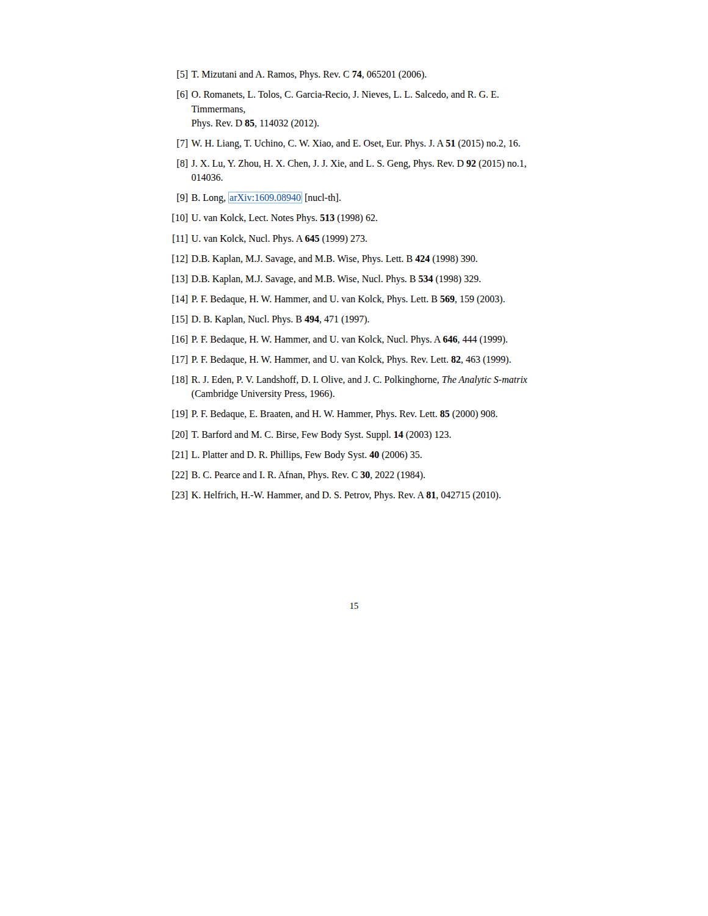[5] T. Mizutani and A. Ramos, Phys. Rev. C 74, 065201 (2006).
[6] O. Romanets, L. Tolos, C. Garcia-Recio, J. Nieves, L. L. Salcedo, and R. G. E. Timmermans, Phys. Rev. D 85, 114032 (2012).
[7] W. H. Liang, T. Uchino, C. W. Xiao, and E. Oset, Eur. Phys. J. A 51 (2015) no.2, 16.
[8] J. X. Lu, Y. Zhou, H. X. Chen, J. J. Xie, and L. S. Geng, Phys. Rev. D 92 (2015) no.1, 014036.
[9] B. Long, arXiv:1609.08940 [nucl-th].
[10] U. van Kolck, Lect. Notes Phys. 513 (1998) 62.
[11] U. van Kolck, Nucl. Phys. A 645 (1999) 273.
[12] D.B. Kaplan, M.J. Savage, and M.B. Wise, Phys. Lett. B 424 (1998) 390.
[13] D.B. Kaplan, M.J. Savage, and M.B. Wise, Nucl. Phys. B 534 (1998) 329.
[14] P. F. Bedaque, H. W. Hammer, and U. van Kolck, Phys. Lett. B 569, 159 (2003).
[15] D. B. Kaplan, Nucl. Phys. B 494, 471 (1997).
[16] P. F. Bedaque, H. W. Hammer, and U. van Kolck, Nucl. Phys. A 646, 444 (1999).
[17] P. F. Bedaque, H. W. Hammer, and U. van Kolck, Phys. Rev. Lett. 82, 463 (1999).
[18] R. J. Eden, P. V. Landshoff, D. I. Olive, and J. C. Polkinghorne, The Analytic S-matrix (Cambridge University Press, 1966).
[19] P. F. Bedaque, E. Braaten, and H. W. Hammer, Phys. Rev. Lett. 85 (2000) 908.
[20] T. Barford and M. C. Birse, Few Body Syst. Suppl. 14 (2003) 123.
[21] L. Platter and D. R. Phillips, Few Body Syst. 40 (2006) 35.
[22] B. C. Pearce and I. R. Afnan, Phys. Rev. C 30, 2022 (1984).
[23] K. Helfrich, H.-W. Hammer, and D. S. Petrov, Phys. Rev. A 81, 042715 (2010).
15